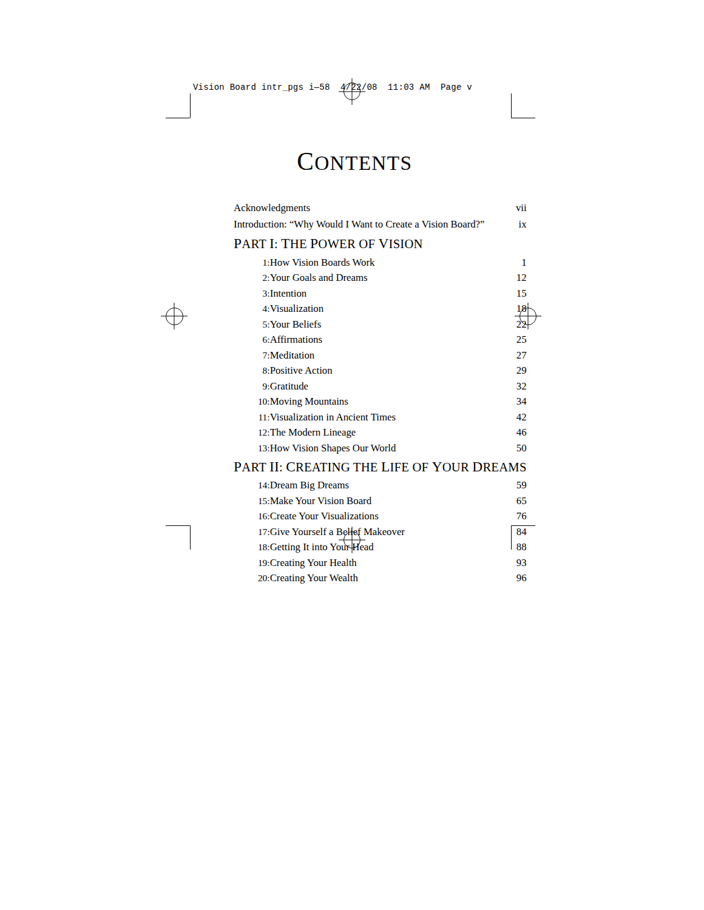Vision Board intr_pgs i—58 4/22/08 11:03 AM Page v
CONTENTS
| Acknowledgments | vii |
| Introduction: “Why Would I Want to Create a Vision Board?” | ix |
| P ART I : T HE P OWER OF V ISION |
| 1: | How Vision Boards Work | 1 |
| 2: | Your Goals and Dreams | 12 |
| 3: | Intention | 15 |
| 4: | Visualization | 18 |
| 5: | Your Beliefs | 22 |
| 6: | Affirmations | 25 |
| 7: | Meditation | 27 |
| 8: | Positive Action | 29 |
| 9: | Gratitude | 32 |
| 10: | Moving Mountains | 34 |
| 11: | Visualization in Ancient Times | 42 |
| 12: | The Modern Lineage | 46 |
| 13: | How Vision Shapes Our World | 50 |
| P ART II : C REATING THE L IFE OF Y OUR D REAMS |
| 14: | Dream Big Dreams | 59 |
| 15: | Make Your Vision Board | 65 |
| 16: | Create Your Visualizations | 76 |
| 17: | Give Yourself a Belief Makeover | 84 |
| 18: | Getting It into Your Head | 88 |
| 19: | Creating Your Health | 93 |
| 20: | Creating Your Wealth | 96 |